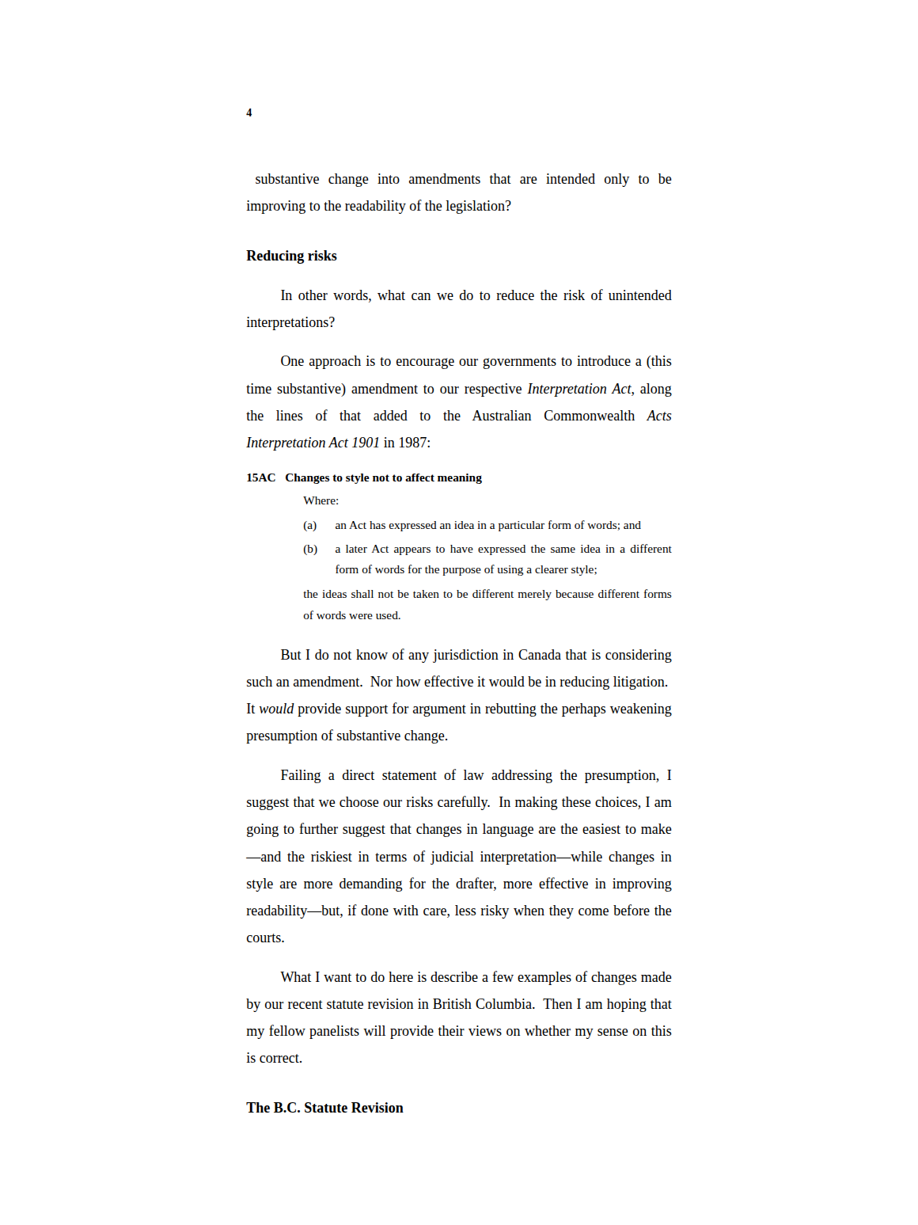4
substantive change into amendments that are intended only to be improving to the readability of the legislation?
Reducing risks
In other words, what can we do to reduce the risk of unintended interpretations?
One approach is to encourage our governments to introduce a (this time substantive) amendment to our respective Interpretation Act, along the lines of that added to the Australian Commonwealth Acts Interpretation Act 1901 in 1987:
15ACChanges to style not to affect meaning
Where:
(a) an Act has expressed an idea in a particular form of words; and
(b) a later Act appears to have expressed the same idea in a different form of words for the purpose of using a clearer style;
the ideas shall not be taken to be different merely because different forms of words were used.
But I do not know of any jurisdiction in Canada that is considering such an amendment. Nor how effective it would be in reducing litigation. It would provide support for argument in rebutting the perhaps weakening presumption of substantive change.
Failing a direct statement of law addressing the presumption, I suggest that we choose our risks carefully. In making these choices, I am going to further suggest that changes in language are the easiest to make—and the riskiest in terms of judicial interpretation—while changes in style are more demanding for the drafter, more effective in improving readability—but, if done with care, less risky when they come before the courts.
What I want to do here is describe a few examples of changes made by our recent statute revision in British Columbia. Then I am hoping that my fellow panelists will provide their views on whether my sense on this is correct.
The B.C. Statute Revision